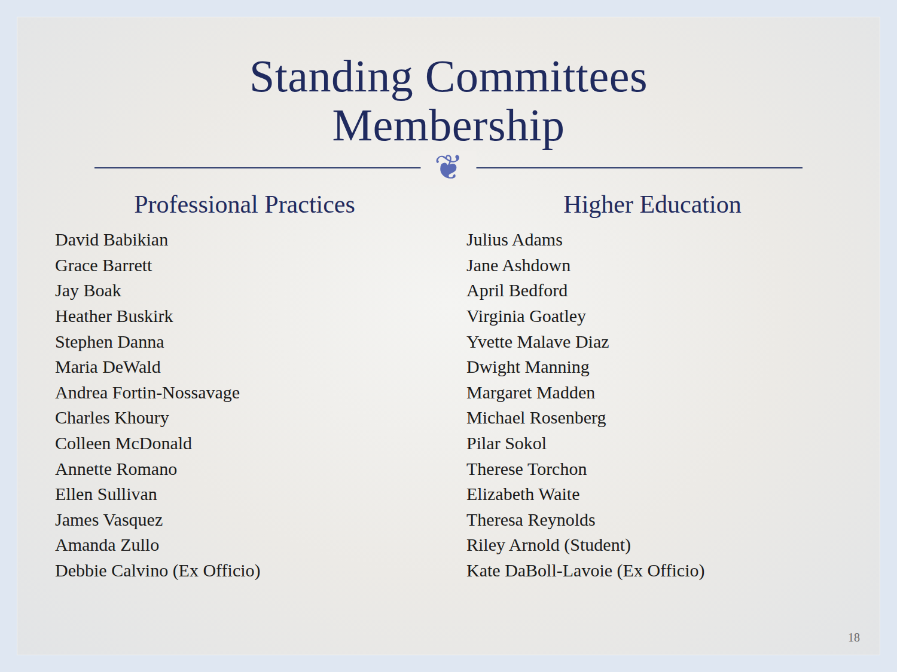Standing Committees
Membership
❦
Professional Practices
David Babikian
Grace Barrett
Jay Boak
Heather Buskirk
Stephen Danna
Maria DeWald
Andrea Fortin-Nossavage
Charles Khoury
Colleen McDonald
Annette Romano
Ellen Sullivan
James Vasquez
Amanda Zullo
Debbie Calvino (Ex Officio)
Higher Education
Julius Adams
Jane Ashdown
April Bedford
Virginia Goatley
Yvette Malave Diaz
Dwight Manning
Margaret Madden
Michael Rosenberg
Pilar Sokol
Therese Torchon
Elizabeth Waite
Theresa Reynolds
Riley Arnold (Student)
Kate DaBoll-Lavoie (Ex Officio)
18